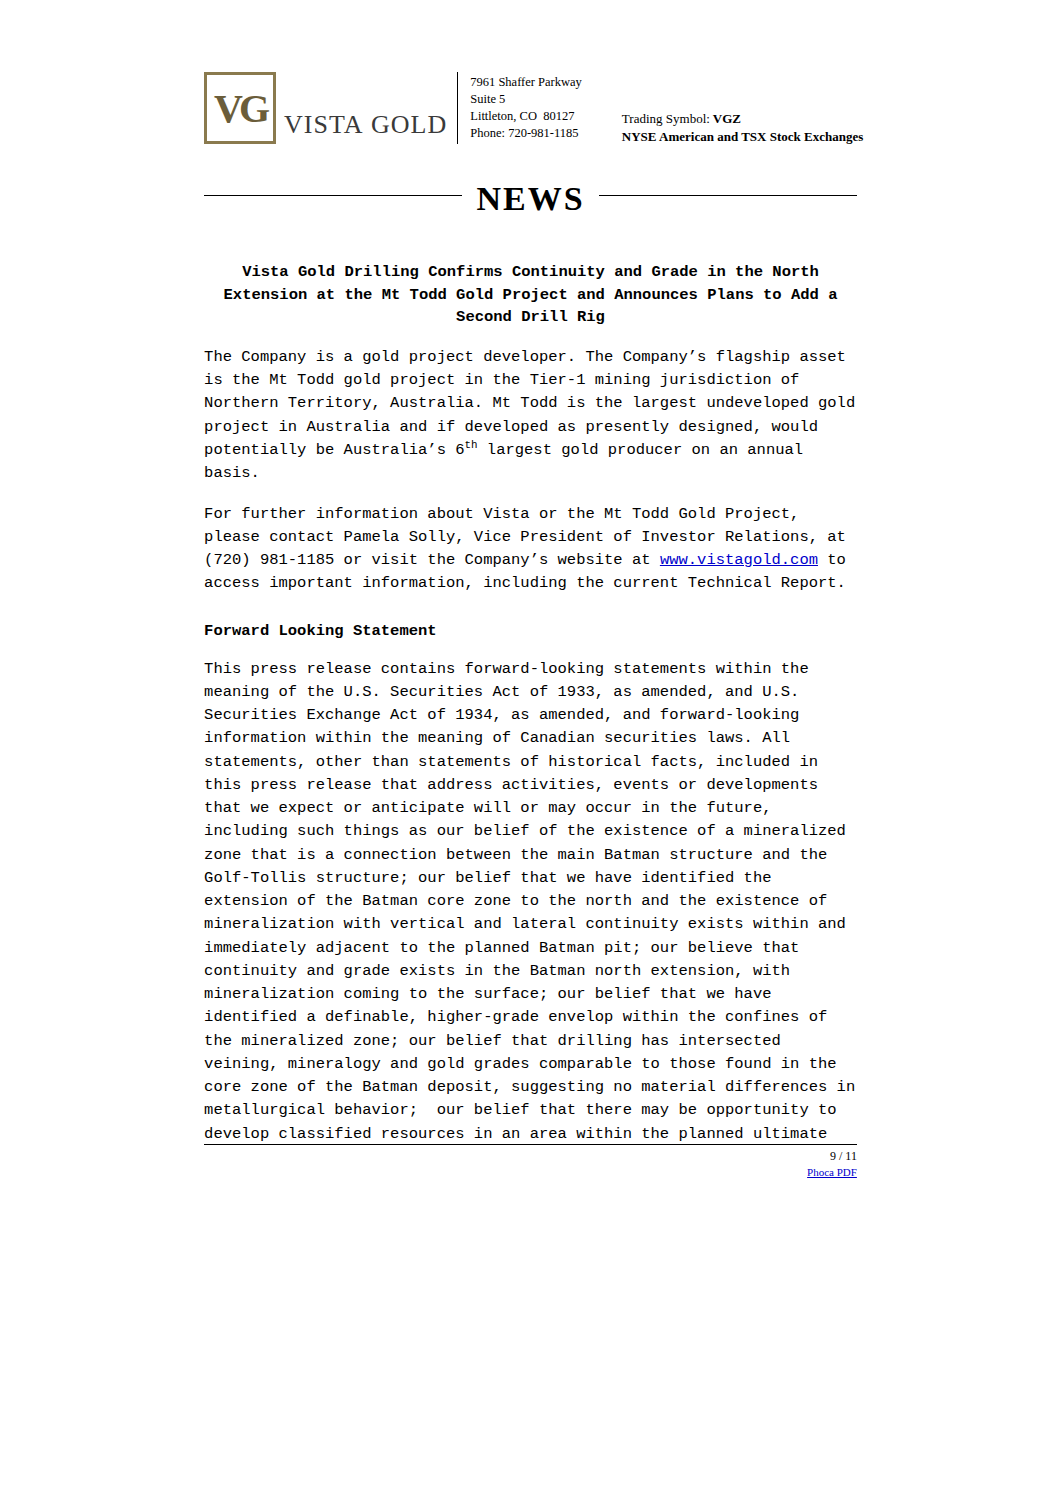VG
VISTA GOLD
7961 Shaffer Parkway
Suite 5
Littleton, CO 80127
Phone: 720-981-1185
Trading Symbol: VGZ
NYSE American and TSX Stock Exchanges
NEWS
Vista Gold Drilling Confirms Continuity and Grade in the North Extension at the Mt Todd Gold Project and Announces Plans to Add a Second Drill Rig
The Company is a gold project developer. The Company’s flagship asset is the Mt Todd gold project in the Tier-1 mining jurisdiction of Northern Territory, Australia. Mt Todd is the largest undeveloped gold project in Australia and if developed as presently designed, would potentially be Australia’s 6th largest gold producer on an annual basis.
For further information about Vista or the Mt Todd Gold Project, please contact Pamela Solly, Vice President of Investor Relations, at (720) 981-1185 or visit the Company’s website at www.vistagold.com to access important information, including the current Technical Report.
Forward Looking Statement
This press release contains forward-looking statements within the meaning of the U.S. Securities Act of 1933, as amended, and U.S. Securities Exchange Act of 1934, as amended, and forward-looking information within the meaning of Canadian securities laws. All statements, other than statements of historical facts, included in this press release that address activities, events or developments that we expect or anticipate will or may occur in the future, including such things as our belief of the existence of a mineralized zone that is a connection between the main Batman structure and the Golf-Tollis structure; our belief that we have identified the extension of the Batman core zone to the north and the existence of mineralization with vertical and lateral continuity exists within and immediately adjacent to the planned Batman pit; our believe that continuity and grade exists in the Batman north extension, with mineralization coming to the surface; our belief that we have identified a definable, higher-grade envelop within the confines of the mineralized zone; our belief that drilling has intersected veining, mineralogy and gold grades comparable to those found in the core zone of the Batman deposit, suggesting no material differences in metallurgical behavior; our belief that there may be opportunity to develop classified resources in an area within the planned ultimate
9 / 11 Phoca PDF